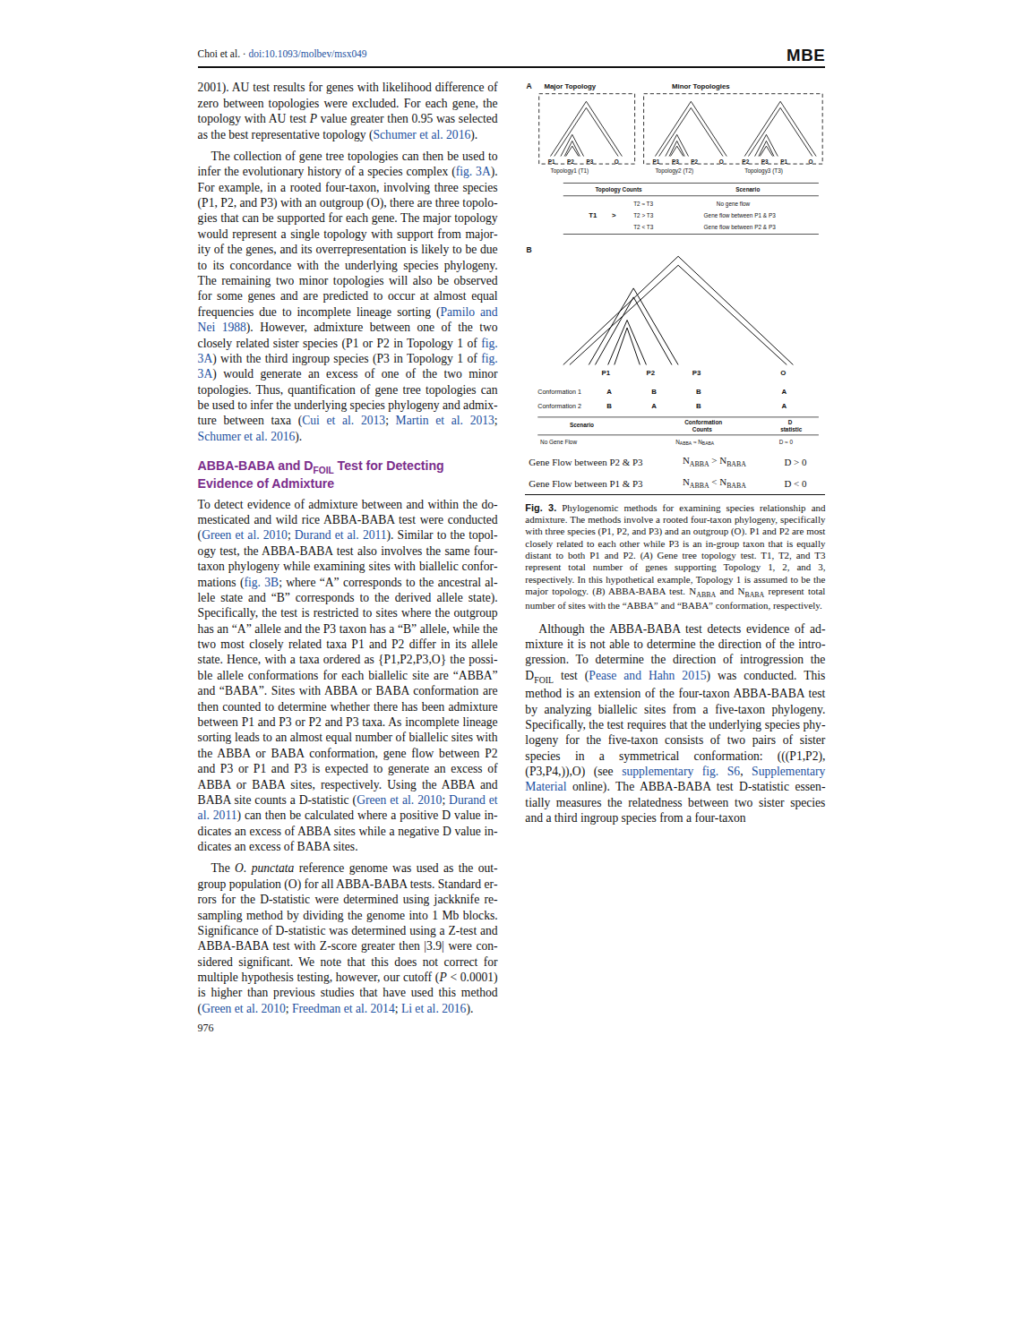Choi et al. · doi:10.1093/molbev/msx049
MBE
2001). AU test results for genes with likelihood difference of zero between topologies were excluded. For each gene, the topology with AU test P value greater then 0.95 was selected as the best representative topology (Schumer et al. 2016).
The collection of gene tree topologies can then be used to infer the evolutionary history of a species complex (fig. 3A). For example, in a rooted four-taxon, involving three species (P1, P2, and P3) with an outgroup (O), there are three topologies that can be supported for each gene. The major topology would represent a single topology with support from majority of the genes, and its overrepresentation is likely to be due to its concordance with the underlying species phylogeny. The remaining two minor topologies will also be observed for some genes and are predicted to occur at almost equal frequencies due to incomplete lineage sorting (Pamilo and Nei 1988). However, admixture between one of the two closely related sister species (P1 or P2 in Topology 1 of fig. 3A) with the third ingroup species (P3 in Topology 1 of fig. 3A) would generate an excess of one of the two minor topologies. Thus, quantification of gene tree topologies can be used to infer the underlying species phylogeny and admixture between taxa (Cui et al. 2013; Martin et al. 2013; Schumer et al. 2016).
ABBA-BABA and DFOIL Test for Detecting Evidence of Admixture
To detect evidence of admixture between and within the domesticated and wild rice ABBA-BABA test were conducted (Green et al. 2010; Durand et al. 2011). Similar to the topology test, the ABBA-BABA test also involves the same four-taxon phylogeny while examining sites with biallelic conformations (fig. 3B; where “A” corresponds to the ancestral allele state and “B” corresponds to the derived allele state). Specifically, the test is restricted to sites where the outgroup has an “A” allele and the P3 taxon has a “B” allele, while the two most closely related taxa P1 and P2 differ in its allele state. Hence, with a taxa ordered as {P1,P2,P3,O} the possible allele conformations for each biallelic site are “ABBA” and “BABA”. Sites with ABBA or BABA conformation are then counted to determine whether there has been admixture between P1 and P3 or P2 and P3 taxa. As incomplete lineage sorting leads to an almost equal number of biallelic sites with the ABBA or BABA conformation, gene flow between P2 and P3 or P1 and P3 is expected to generate an excess of ABBA or BABA sites, respectively. Using the ABBA and BABA site counts a D-statistic (Green et al. 2010; Durand et al. 2011) can then be calculated where a positive D value indicates an excess of ABBA sites while a negative D value indicates an excess of BABA sites.
The O. punctata reference genome was used as the outgroup population (O) for all ABBA-BABA tests. Standard errors for the D-statistic were determined using jackknife resampling method by dividing the genome into 1 Mb blocks. Significance of D-statistic was determined using a Z-test and ABBA-BABA test with Z-score greater then |3.9| were considered significant. We note that this does not correct for multiple hypothesis testing, however, our cutoff (P < 0.0001) is higher than previous studies that have used this method (Green et al. 2010; Freedman et al. 2014; Li et al. 2016).
A Major Topology Minor Topologies P1 P2 P3 O Topology1 (T1) P1 P3 P2 O Topology2 (T2) P2 P3 P1 O Topology3 (T3) Topology Counts Scenario T2 ≈ T3 No gene flow T1 > T2 > T3 Gene flow between P1 & P3 T2 < T3 Gene flow between P2 & P3 B P1 P2 P3 O Conformation 1 A B B A Conformation 2 B A B A Scenario Conformation Counts D statistic No Gene Flow NABBA ≈ NBABA D ≈ 0
| Gene Flow between P2 & P3 | N ABBA > N BABA | D > 0 |
| Gene Flow between P1 & P3 | N ABBA < N BABA | D < 0 |
Fig. 3. Phylogenomic methods for examining species relationship and admixture. The methods involve a rooted four-taxon phylogeny, specifically with three species (P1, P2, and P3) and an outgroup (O). P1 and P2 are most closely related to each other while P3 is an in-group taxon that is equally distant to both P1 and P2. (A) Gene tree topology test. T1, T2, and T3 represent total number of genes supporting Topology 1, 2, and 3, respectively. In this hypothetical example, Topology 1 is assumed to be the major topology. (B) ABBA-BABA test. NABBA and NBABA represent total number of sites with the “ABBA” and “BABA” conformation, respectively.
Although the ABBA-BABA test detects evidence of admixture it is not able to determine the direction of the introgression. To determine the direction of introgression the DFOIL test (Pease and Hahn 2015) was conducted. This method is an extension of the four-taxon ABBA-BABA test by analyzing biallelic sites from a five-taxon phylogeny. Specifically, the test requires that the underlying species phylogeny for the five-taxon consists of two pairs of sister species in a symmetrical conformation: (((P1,P2),(P3,P4,)),O) (see supplementary fig. S6, Supplementary Material online). The ABBA-BABA test D-statistic essentially measures the relatedness between two sister species and a third ingroup species from a four-taxon
976